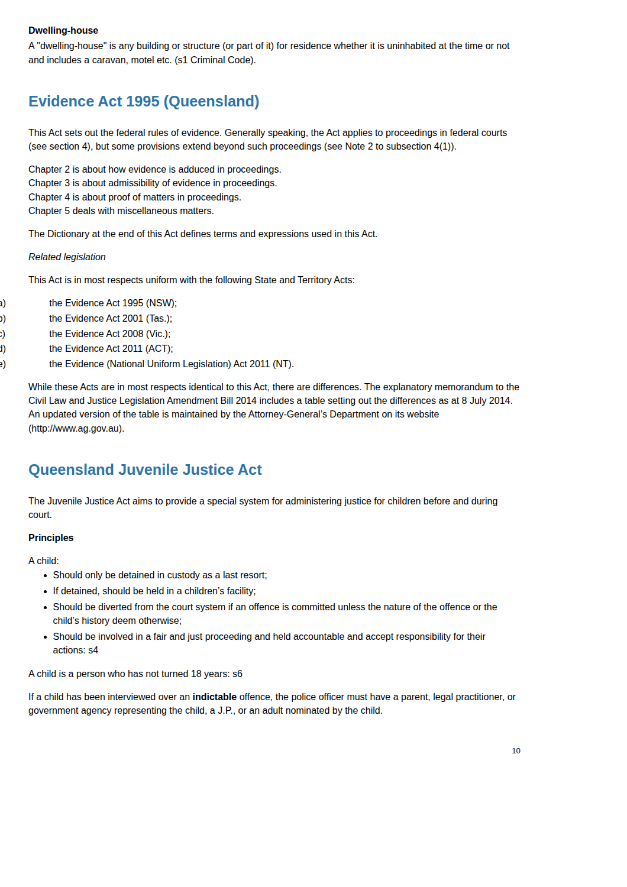Dwelling-house
A "dwelling-house" is any building or structure (or part of it) for residence whether it is uninhabited at the time or not and includes a caravan, motel etc. (s1 Criminal Code).
Evidence Act 1995 (Queensland)
This Act sets out the federal rules of evidence. Generally speaking, the Act applies to proceedings in federal courts (see section 4), but some provisions extend beyond such proceedings (see Note 2 to subsection 4(1)).
Chapter 2 is about how evidence is adduced in proceedings.
Chapter 3 is about admissibility of evidence in proceedings.
Chapter 4 is about proof of matters in proceedings.
Chapter 5 deals with miscellaneous matters.
The Dictionary at the end of this Act defines terms and expressions used in this Act.
Related legislation
This Act is in most respects uniform with the following State and Territory Acts:
(a) the Evidence Act 1995 (NSW);
(b) the Evidence Act 2001 (Tas.);
(c) the Evidence Act 2008 (Vic.);
(d) the Evidence Act 2011 (ACT);
(e) the Evidence (National Uniform Legislation) Act 2011 (NT).
While these Acts are in most respects identical to this Act, there are differences. The explanatory memorandum to the Civil Law and Justice Legislation Amendment Bill 2014 includes a table setting out the differences as at 8 July 2014. An updated version of the table is maintained by the Attorney-General’s Department on its website (http://www.ag.gov.au).
Queensland Juvenile Justice Act
The Juvenile Justice Act aims to provide a special system for administering justice for children before and during court.
Principles
A child:
Should only be detained in custody as a last resort;
If detained, should be held in a children’s facility;
Should be diverted from the court system if an offence is committed unless the nature of the offence or the child’s history deem otherwise;
Should be involved in a fair and just proceeding and held accountable and accept responsibility for their actions: s4
A child is a person who has not turned 18 years: s6
If a child has been interviewed over an indictable offence, the police officer must have a parent, legal practitioner, or government agency representing the child, a J.P., or an adult nominated by the child.
10